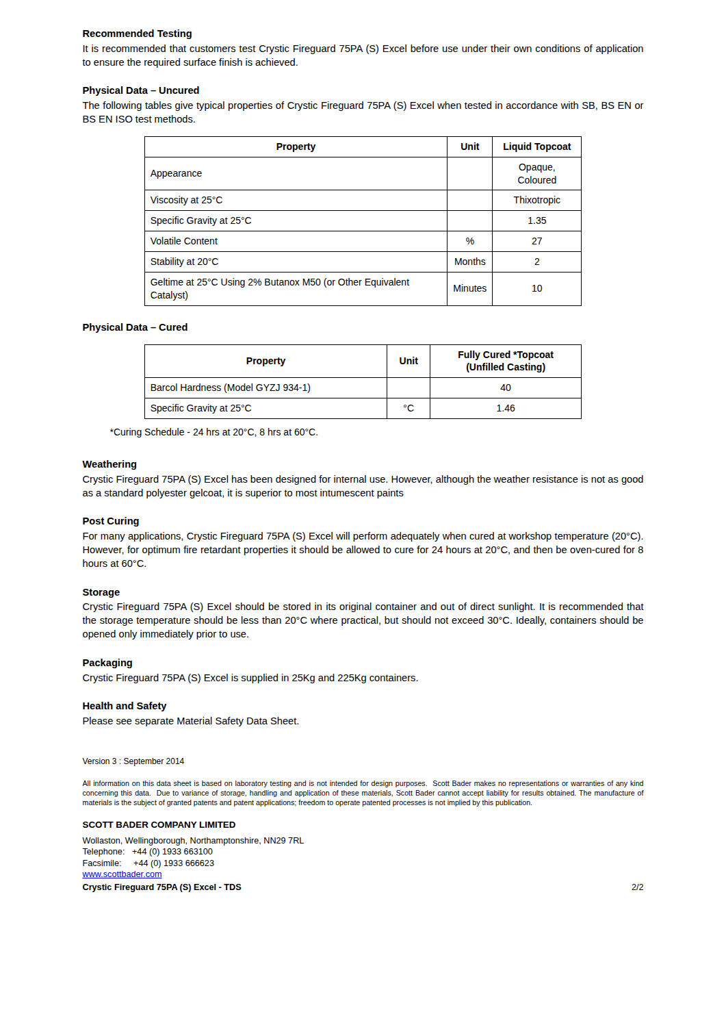Recommended Testing
It is recommended that customers test Crystic Fireguard 75PA (S) Excel before use under their own conditions of application to ensure the required surface finish is achieved.
Physical Data – Uncured
The following tables give typical properties of Crystic Fireguard 75PA (S) Excel when tested in accordance with SB, BS EN or BS EN ISO test methods.
| Property | Unit | Liquid Topcoat |
| --- | --- | --- |
| Appearance | | Opaque, Coloured |
| Viscosity at 25°C | | Thixotropic |
| Specific Gravity at 25°C | | 1.35 |
| Volatile Content | % | 27 |
| Stability at 20°C | Months | 2 |
| Geltime at 25°C Using 2% Butanox M50 (or Other Equivalent Catalyst) | Minutes | 10 |
Physical Data – Cured
| Property | Unit | Fully Cured *Topcoat (Unfilled Casting) |
| --- | --- | --- |
| Barcol Hardness (Model GYZJ 934-1) | | 40 |
| Specific Gravity at 25°C | °C | 1.46 |
*Curing Schedule - 24 hrs at 20°C, 8 hrs at 60°C.
Weathering
Crystic Fireguard 75PA (S) Excel has been designed for internal use. However, although the weather resistance is not as good as a standard polyester gelcoat, it is superior to most intumescent paints
Post Curing
For many applications, Crystic Fireguard 75PA (S) Excel will perform adequately when cured at workshop temperature (20°C). However, for optimum fire retardant properties it should be allowed to cure for 24 hours at 20°C, and then be oven-cured for 8 hours at 60°C.
Storage
Crystic Fireguard 75PA (S) Excel should be stored in its original container and out of direct sunlight. It is recommended that the storage temperature should be less than 20°C where practical, but should not exceed 30°C. Ideally, containers should be opened only immediately prior to use.
Packaging
Crystic Fireguard 75PA (S) Excel is supplied in 25Kg and 225Kg containers.
Health and Safety
Please see separate Material Safety Data Sheet.
Version 3 : September 2014
All information on this data sheet is based on laboratory testing and is not intended for design purposes. Scott Bader makes no representations or warranties of any kind concerning this data. Due to variance of storage, handling and application of these materials, Scott Bader cannot accept liability for results obtained. The manufacture of materials is the subject of granted patents and patent applications; freedom to operate patented processes is not implied by this publication.
SCOTT BADER COMPANY LIMITED
Wollaston, Wellingborough, Northamptonshire, NN29 7RL
Telephone: +44 (0) 1933 663100
Facsimile: +44 (0) 1933 666623
www.scottbader.com
Crystic Fireguard 75PA (S) Excel - TDS 2/2